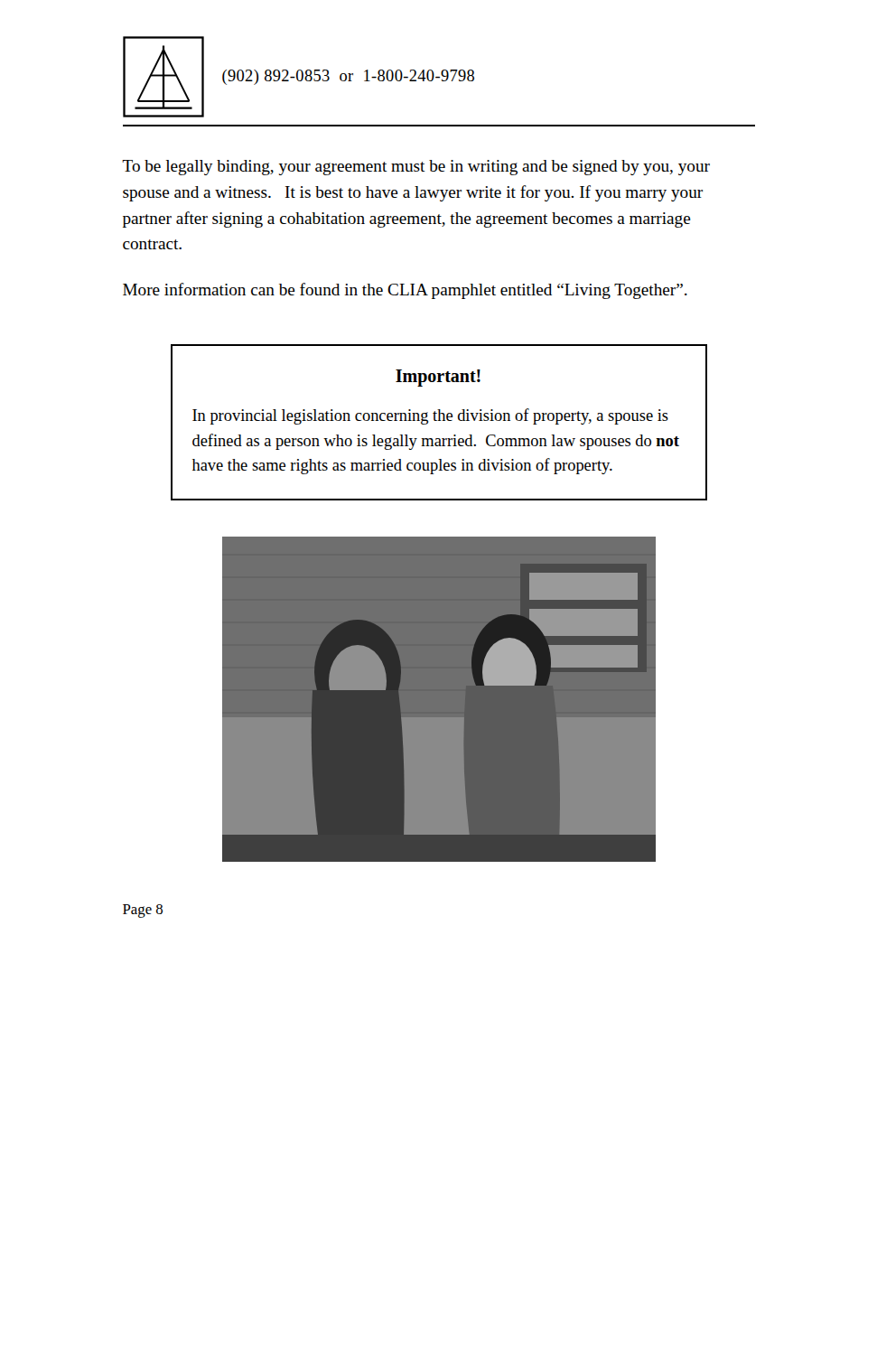(902) 892-0853 or 1-800-240-9798
To be legally binding, your agreement must be in writing and be signed by you, your spouse and a witness. It is best to have a lawyer write it for you. If you marry your partner after signing a cohabitation agreement, the agreement becomes a marriage contract.
More information can be found in the CLIA pamphlet entitled “Living Together”.
Important!
In provincial legislation concerning the division of property, a spouse is defined as a person who is legally married. Common law spouses do not have the same rights as married couples in division of property.
Page 8